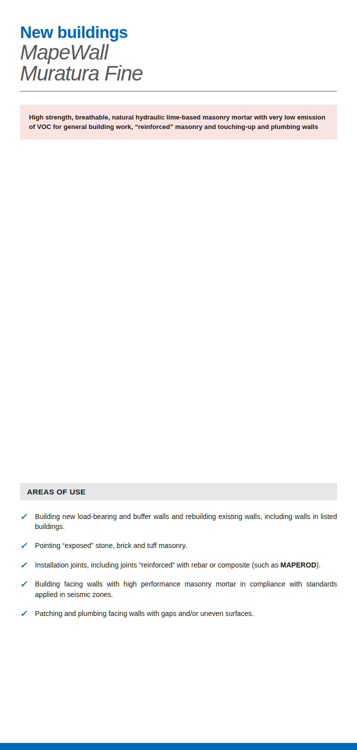New buildings
MapeWall Muratura Fine
High strength, breathable, natural hydraulic lime-based masonry mortar with very low emission of VOC for general building work, “reinforced” masonry and touching-up and plumbing walls
Areas of use
Building new load-bearing and buffer walls and rebuilding existing walls, including walls in listed buildings.
Pointing “exposed” stone, brick and tuff masonry.
Installation joints, including joints “reinforced” with rebar or composite (such as MAPEROD).
Building facing walls with high performance masonry mortar in compliance with standards applied in seismic zones.
Patching and plumbing facing walls with gaps and/or uneven surfaces.